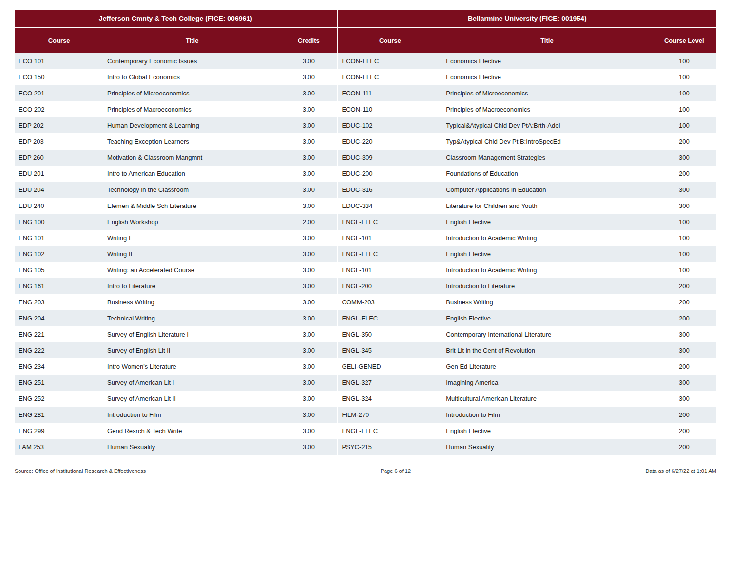| Jefferson Cmnty & Tech College (FICE: 006961) | Bellarmine University (FICE: 001954) |
| --- | --- |
| Course | Title | Credits | Course | Title | Course Level |
| ECO 101 | Contemporary Economic Issues | 3.00 | ECON-ELEC | Economics Elective | 100 |
| ECO 150 | Intro to Global Economics | 3.00 | ECON-ELEC | Economics Elective | 100 |
| ECO 201 | Principles of Microeconomics | 3.00 | ECON-111 | Principles of Microeconomics | 100 |
| ECO 202 | Principles of Macroeconomics | 3.00 | ECON-110 | Principles of Macroeconomics | 100 |
| EDP 202 | Human Development & Learning | 3.00 | EDUC-102 | Typical&Atypical Chld Dev PtA:Brth-Adol | 100 |
| EDP 203 | Teaching Exception Learners | 3.00 | EDUC-220 | Typ&Atypical Chld Dev Pt B:IntroSpecEd | 200 |
| EDP 260 | Motivation & Classroom Mangmnt | 3.00 | EDUC-309 | Classroom Management Strategies | 300 |
| EDU 201 | Intro to American Education | 3.00 | EDUC-200 | Foundations of Education | 200 |
| EDU 204 | Technology in the Classroom | 3.00 | EDUC-316 | Computer Applications in Education | 300 |
| EDU 240 | Elemen & Middle Sch Literature | 3.00 | EDUC-334 | Literature for Children and Youth | 300 |
| ENG 100 | English Workshop | 2.00 | ENGL-ELEC | English Elective | 100 |
| ENG 101 | Writing I | 3.00 | ENGL-101 | Introduction to Academic Writing | 100 |
| ENG 102 | Writing II | 3.00 | ENGL-ELEC | English Elective | 100 |
| ENG 105 | Writing: an Accelerated Course | 3.00 | ENGL-101 | Introduction to Academic Writing | 100 |
| ENG 161 | Intro to Literature | 3.00 | ENGL-200 | Introduction to Literature | 200 |
| ENG 203 | Business Writing | 3.00 | COMM-203 | Business Writing | 200 |
| ENG 204 | Technical Writing | 3.00 | ENGL-ELEC | English Elective | 200 |
| ENG 221 | Survey of English Literature I | 3.00 | ENGL-350 | Contemporary International Literature | 300 |
| ENG 222 | Survey of English Lit II | 3.00 | ENGL-345 | Brit Lit in the Cent of Revolution | 300 |
| ENG 234 | Intro Women's Literature | 3.00 | GELI-GENED | Gen Ed Literature | 200 |
| ENG 251 | Survey of American Lit I | 3.00 | ENGL-327 | Imagining America | 300 |
| ENG 252 | Survey of American Lit II | 3.00 | ENGL-324 | Multicultural American Literature | 300 |
| ENG 281 | Introduction to Film | 3.00 | FILM-270 | Introduction to Film | 200 |
| ENG 299 | Gend Resrch & Tech Write | 3.00 | ENGL-ELEC | English Elective | 200 |
| FAM 253 | Human Sexuality | 3.00 | PSYC-215 | Human Sexuality | 200 |
Source: Office of Institutional Research & Effectiveness Page 6 of 12 Data as of 6/27/22 at 1:01 AM